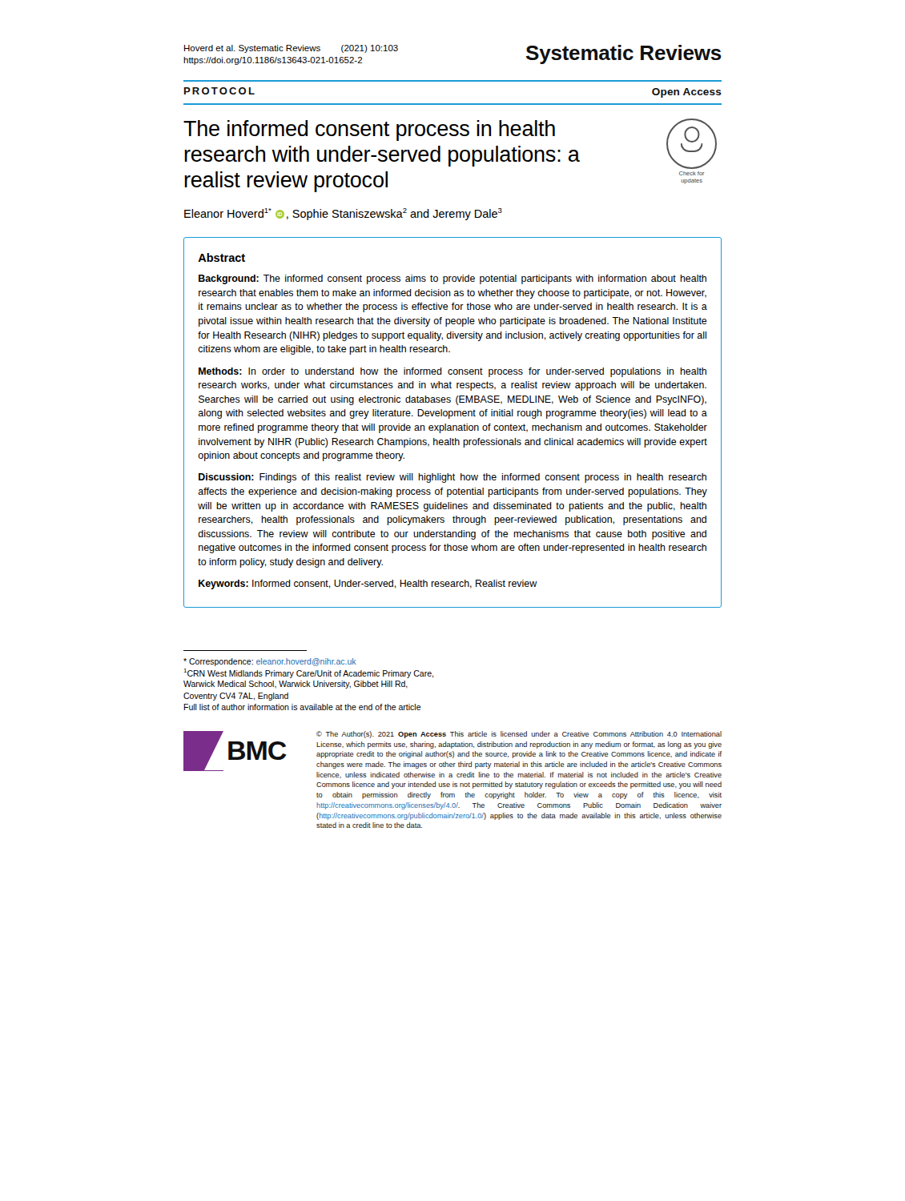Hoverd et al. Systematic Reviews (2021) 10:103
https://doi.org/10.1186/s13643-021-01652-2
Systematic Reviews
PROTOCOL
Open Access
Check for
updates
The informed consent process in health
research with under-served populations: a
realist review protocol
Eleanor Hoverd1* , Sophie Staniszewska2 and Jeremy Dale3
Abstract
Background: The informed consent process aims to provide potential participants with information about health research that enables them to make an informed decision as to whether they choose to participate, or not. However, it remains unclear as to whether the process is effective for those who are under-served in health research. It is a pivotal issue within health research that the diversity of people who participate is broadened. The National Institute for Health Research (NIHR) pledges to support equality, diversity and inclusion, actively creating opportunities for all citizens whom are eligible, to take part in health research.
Methods: In order to understand how the informed consent process for under-served populations in health research works, under what circumstances and in what respects, a realist review approach will be undertaken. Searches will be carried out using electronic databases (EMBASE, MEDLINE, Web of Science and PsycINFO), along with selected websites and grey literature. Development of initial rough programme theory(ies) will lead to a more refined programme theory that will provide an explanation of context, mechanism and outcomes. Stakeholder involvement by NIHR (Public) Research Champions, health professionals and clinical academics will provide expert opinion about concepts and programme theory.
Discussion: Findings of this realist review will highlight how the informed consent process in health research affects the experience and decision-making process of potential participants from under-served populations. They will be written up in accordance with RAMESES guidelines and disseminated to patients and the public, health researchers, health professionals and policymakers through peer-reviewed publication, presentations and discussions. The review will contribute to our understanding of the mechanisms that cause both positive and negative outcomes in the informed consent process for those whom are often under-represented in health research to inform policy, study design and delivery.
Keywords: Informed consent, Under-served, Health research, Realist review
* Correspondence: eleanor.hoverd@nihr.ac.uk
1CRN West Midlands Primary Care/Unit of Academic Primary Care, Warwick Medical School, Warwick University, Gibbet Hill Rd, Coventry CV4 7AL, England
Full list of author information is available at the end of the article
BMC
© The Author(s). 2021 Open Access This article is licensed under a Creative Commons Attribution 4.0 International License, which permits use, sharing, adaptation, distribution and reproduction in any medium or format, as long as you give appropriate credit to the original author(s) and the source, provide a link to the Creative Commons licence, and indicate if changes were made. The images or other third party material in this article are included in the article's Creative Commons licence, unless indicated otherwise in a credit line to the material. If material is not included in the article's Creative Commons licence and your intended use is not permitted by statutory regulation or exceeds the permitted use, you will need to obtain permission directly from the copyright holder. To view a copy of this licence, visit http://creativecommons.org/licenses/by/4.0/. The Creative Commons Public Domain Dedication waiver (http://creativecommons.org/publicdomain/zero/1.0/) applies to the data made available in this article, unless otherwise stated in a credit line to the data.